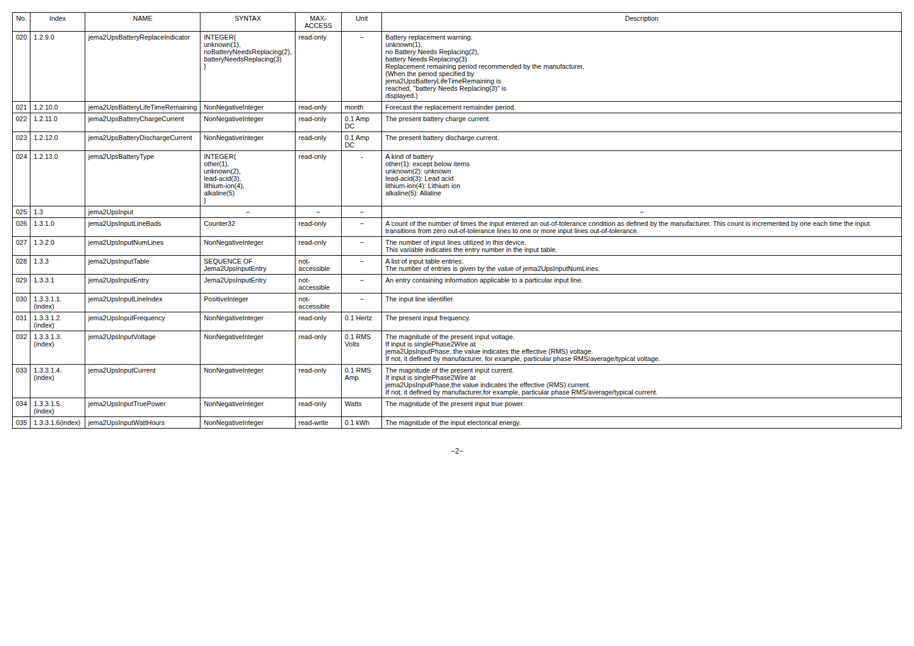| No. | Index | NAME | SYNTAX | MAX-ACCESS | Unit | Description |
| --- | --- | --- | --- | --- | --- | --- |
| 020 | 1.2.9.0 | jema2UpsBatteryReplaceIndicator | INTEGER{ unknown(1), noBatteryNeedsReplacing(2), batteryNeedsReplacing(3) } | read-only | − | Battery replacement warning. unknown(1), no Battery Needs Replacing(2), battery Needs Replacing(3) Replacement remaining period recommended by the manufacturer. (When the period specified by jema2UpsBatteryLifeTimeRemaining is reached, "battery Needs Replacing(3)" is displayed.) |
| 021 | 1.2.10.0 | jema2UpsBatteryLifeTimeRemaining | NonNegativeInteger | read-only | month | Forecast the replacement remainder period. |
| 022 | 1.2.11.0 | jema2UpsBatteryChargeCurrent | NonNegativeInteger | read-only | 0.1 Amp DC | The present battery charge current. |
| 023 | 1.2.12.0 | jema2UpsBatteryDischargeCurrent | NonNegativeInteger | read-only | 0.1 Amp DC | The present battery discharge current. |
| 024 | 1.2.13.0 | jema2UpsBatteryType | INTEGER{ other(1), unknown(2), lead-acid(3), lithium-ion(4), alkaline(5) } | read-only | - | A kind of battery other(1): except below items unknown(2): unknown lead-acid(3): Lead acid lithium-ion(4): Lithium ion alkaline(5): Allaline |
| 025 | 1.3 | jema2UpsInput | − | − | − | − |
| 026 | 1.3.1.0 | jema2UpsInputLineBads | Counter32 | read-only | − | A count of the number of times the input entered an out-of-tolerance condition as defined by the manufacturer. This count is incremented by one each time the input transitions from zero out-of-tolerance lines to one or more input lines out-of-tolerance. |
| 027 | 1.3.2.0 | jema2UpsInputNumLines | NonNegativeInteger | read-only | − | The number of input lines utilized in this device. This variable indicates the entry number in the input table. |
| 028 | 1.3.3 | jema2UpsInputTable | SEQUENCE OF Jema2UpsInputEntry | not-accessible | − | A list of input table entries. The number of entries is given by the value of jema2UpsInputNumLines. |
| 029 | 1.3.3.1 | jema2UpsInputEntry | Jema2UpsInputEntry | not-accessible | − | An entry containing information applicable to a particular input line. |
| 030 | 1.3.3.1.1.(index) | jema2UpsInputLineIndex | PositiveInteger | not-accessible | − | The input line identifier. |
| 031 | 1.3.3.1.2.(index) | jema2UpsInputFrequency | NonNegativeInteger | read-only | 0.1 Hertz | The present input frequency. |
| 032 | 1.3.3.1.3.(index) | jema2UpsInputVoltage | NonNegativeInteger | read-only | 0.1 RMS Volts | The magnitude of the present input voltage. If input is singlePhase2Wire at jema2UpsInputPhase, the value indicates the effective (RMS) voltage. If not, it defined by manufacturer, for example, particular phase RMS/average/typical voltage. |
| 033 | 1.3.3.1.4.(index) | jema2UpsInputCurrent | NonNegativeInteger | read-only | 0.1 RMS Amp | The magnitude of the present input current. If input is singlePhase2Wire at jema2UpsInputPhase,the value indicates the effective (RMS) current. If not, it defined by manufacturer,for example, particular phase RMS/average/typical current. |
| 034 | 1.3.3.1.5.(index) | jema2UpsInputTruePower | NonNegativeInteger | read-only | Watts | The magnitude of the present input true power. |
| 035 | 1.3.3.1.6(index) | jema2UpsInputWattHours | NonNegativeInteger | read-write | 0.1 kWh | The magnitude of the input electorical energy. |
−2−